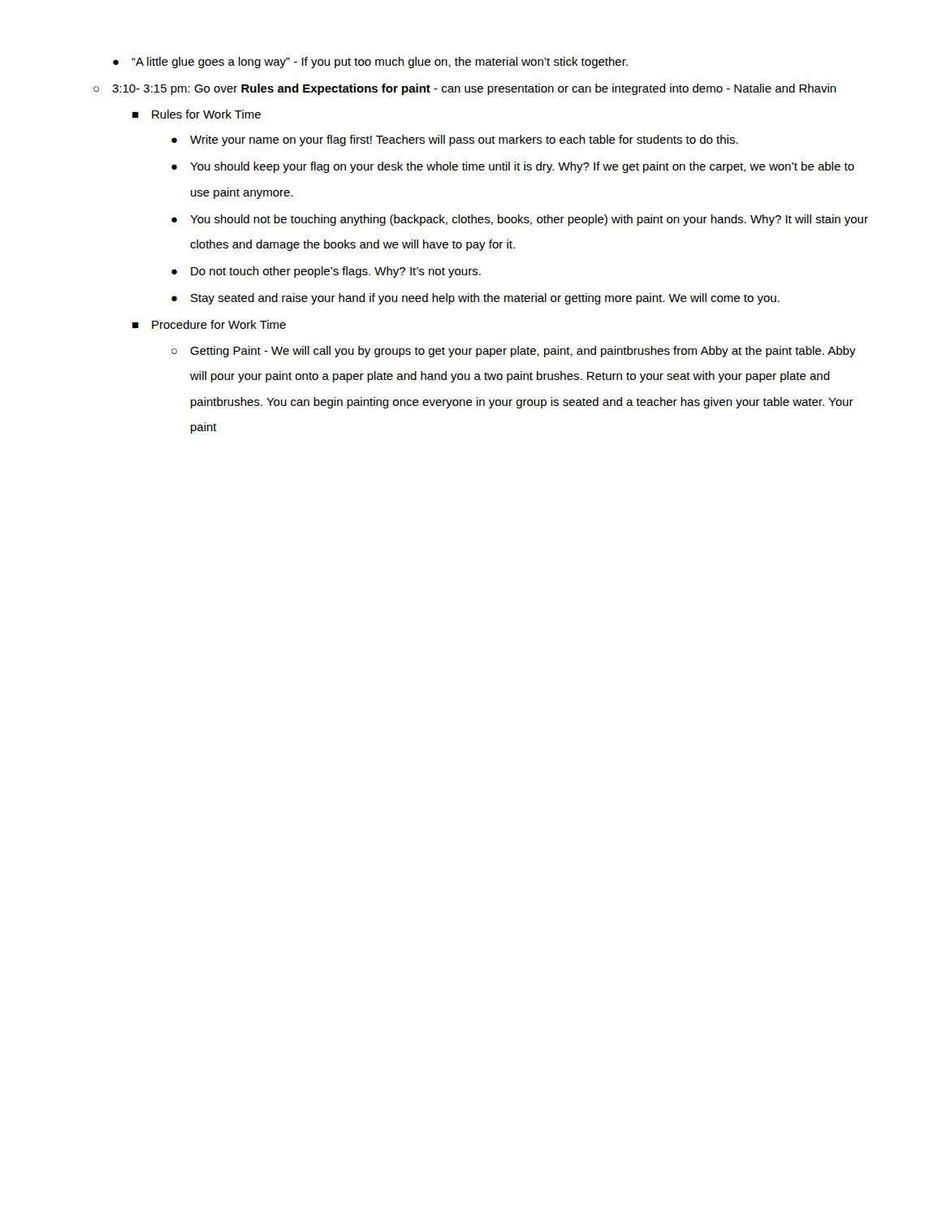●“A little glue goes a long way” - If you put too much glue on, the material won’t stick together.
○3:10- 3:15 pm: Go over Rules and Expectations for paint - can use presentation or can be integrated into demo - Natalie and Rhavin
■Rules for Work Time
●Write your name on your flag first! Teachers will pass out markers to each table for students to do this.
●You should keep your flag on your desk the whole time until it is dry. Why? If we get paint on the carpet, we won’t be able to use paint anymore.
●You should not be touching anything (backpack, clothes, books, other people) with paint on your hands. Why? It will stain your clothes and damage the books and we will have to pay for it.
●Do not touch other people’s flags. Why? It’s not yours.
●Stay seated and raise your hand if you need help with the material or getting more paint. We will come to you.
■Procedure for Work Time
○Getting Paint - We will call you by groups to get your paper plate, paint, and paintbrushes from Abby at the paint table. Abby will pour your paint onto a paper plate and hand you a two paint brushes. Return to your seat with your paper plate and paintbrushes. You can begin painting once everyone in your group is seated and a teacher has given your table water. Your paint